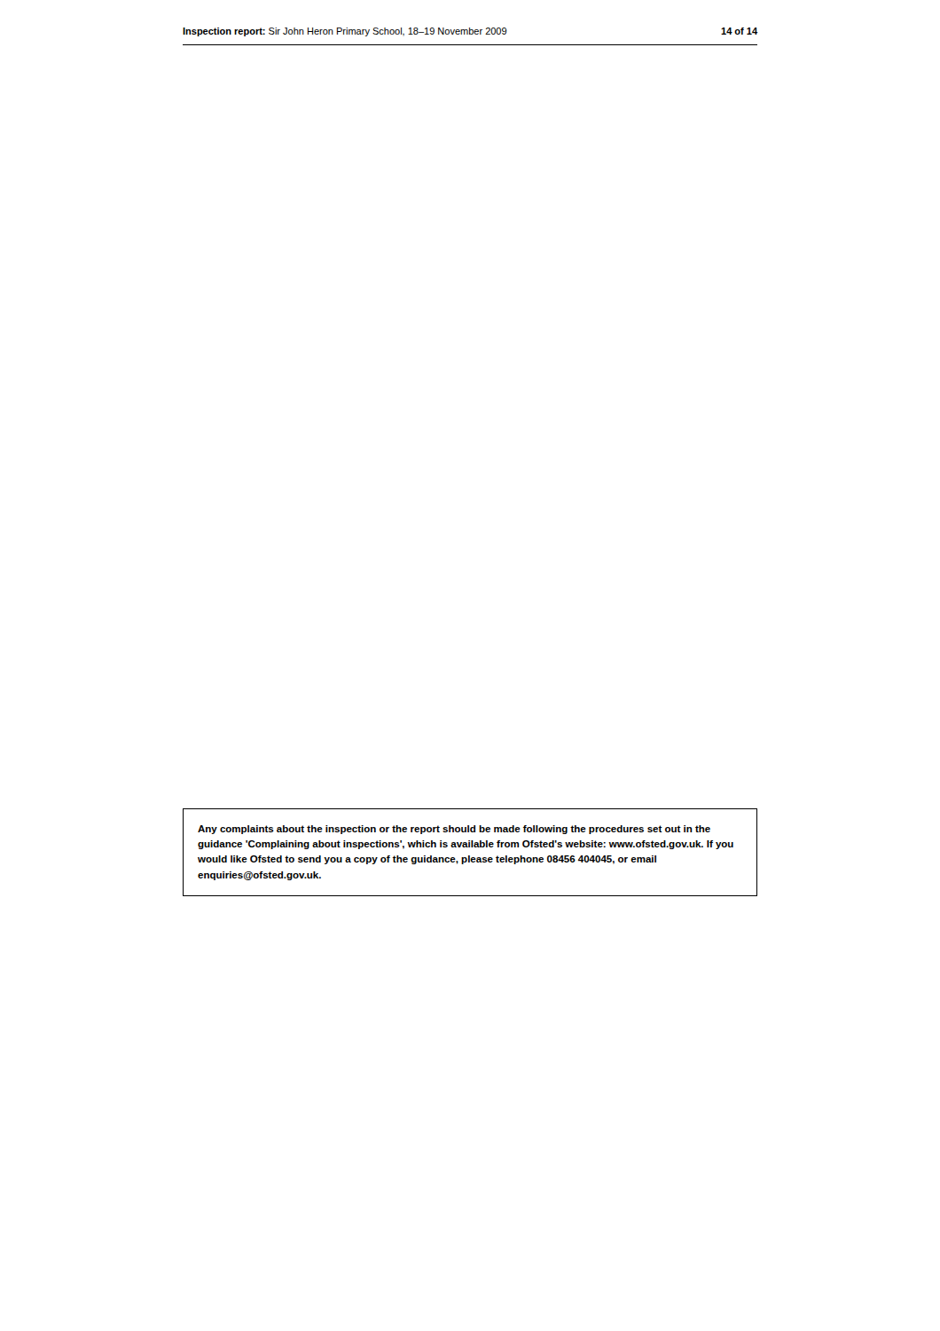Inspection report: Sir John Heron Primary School, 18–19 November 2009
14 of 14
Any complaints about the inspection or the report should be made following the procedures set out in the guidance 'Complaining about inspections', which is available from Ofsted's website: www.ofsted.gov.uk. If you would like Ofsted to send you a copy of the guidance, please telephone 08456 404045, or email enquiries@ofsted.gov.uk.